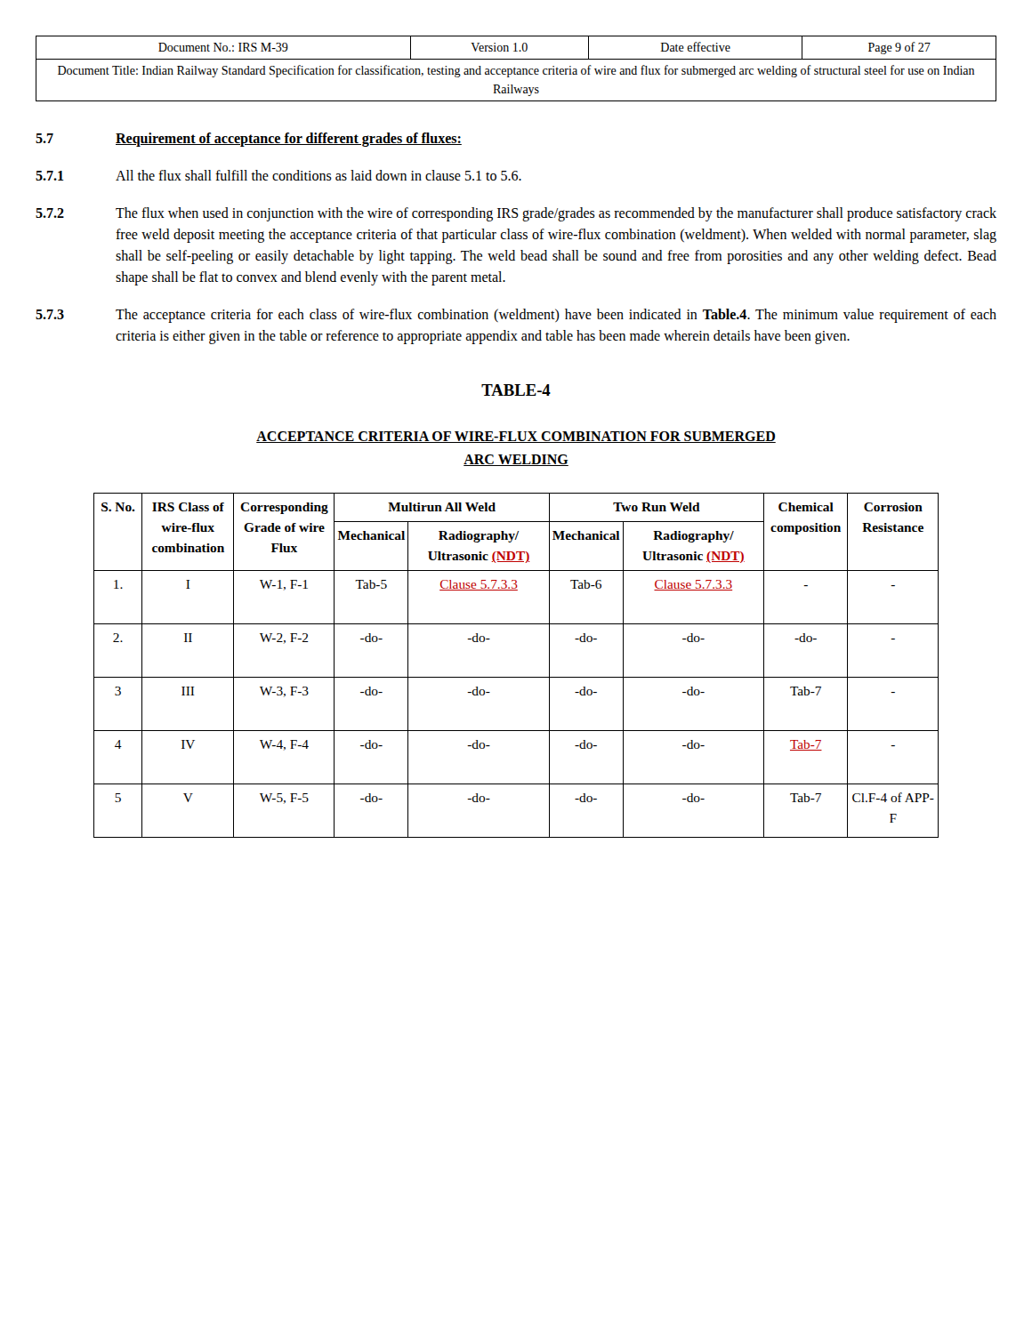| Document No.: IRS M-39 | Version 1.0 | Date effective | Page 9 of 27 |
| Document Title: Indian Railway Standard Specification for classification, testing and acceptance criteria of wire and flux for submerged arc welding of structural steel for use on Indian Railways |
5.7
Requirement of acceptance for different grades of fluxes:
5.7.1
All the flux shall fulfill the conditions as laid down in clause 5.1 to 5.6.
5.7.2
The flux when used in conjunction with the wire of corresponding IRS grade/grades as recommended by the manufacturer shall produce satisfactory crack free weld deposit meeting the acceptance criteria of that particular class of wire-flux combination (weldment). When welded with normal parameter, slag shall be self-peeling or easily detachable by light tapping. The weld bead shall be sound and free from porosities and any other welding defect. Bead shape shall be flat to convex and blend evenly with the parent metal.
5.7.3
The acceptance criteria for each class of wire-flux combination (weldment) have been indicated in Table.4. The minimum value requirement of each criteria is either given in the table or reference to appropriate appendix and table has been made wherein details have been given.
TABLE-4
ACCEPTANCE CRITERIA OF WIRE-FLUX COMBINATION FOR SUBMERGED
ARC WELDING
| S. No. | IRS Class of wire-flux combination | Corresponding Grade of wire Flux | Multirun All Weld | Two Run Weld | Chemical composition | Corrosion Resistance |
| --- | --- | --- | --- | --- | --- | --- |
| Mechanical | Radiography/ Ultrasonic (NDT) | Mechanical | Radiography/ Ultrasonic (NDT) |
| 1. | I | W-1, F-1 | Tab-5 | Clause 5.7.3.3 | Tab-6 | Clause 5.7.3.3 | - | - |
| 2. | II | W-2, F-2 | -do- | -do- | -do- | -do- | -do- | - |
| 3 | III | W-3, F-3 | -do- | -do- | -do- | -do- | Tab-7 | - |
| 4 | IV | W-4, F-4 | -do- | -do- | -do- | -do- | Tab-7 | - |
| 5 | V | W-5, F-5 | -do- | -do- | -do- | -do- | Tab-7 | Cl.F-4 of APP-F |